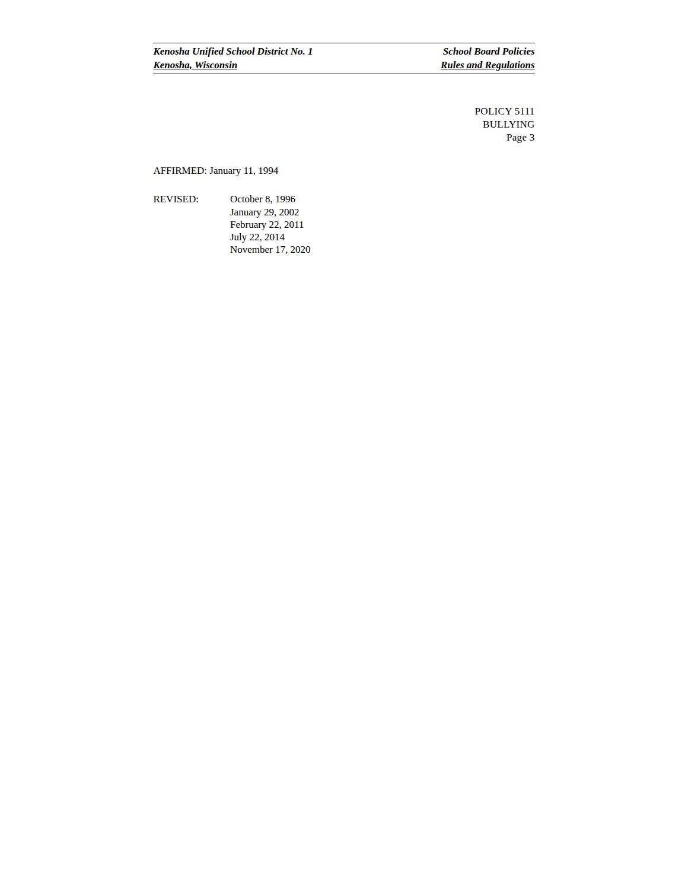| Kenosha Unified School District No. 1 | School Board Policies |
| Kenosha, Wisconsin | Rules and Regulations |
POLICY 5111
BULLYING
Page 3
AFFIRMED: January 11, 1994
REVISED:
October 8, 1996
January 29, 2002
February 22, 2011
July 22, 2014
November 17, 2020